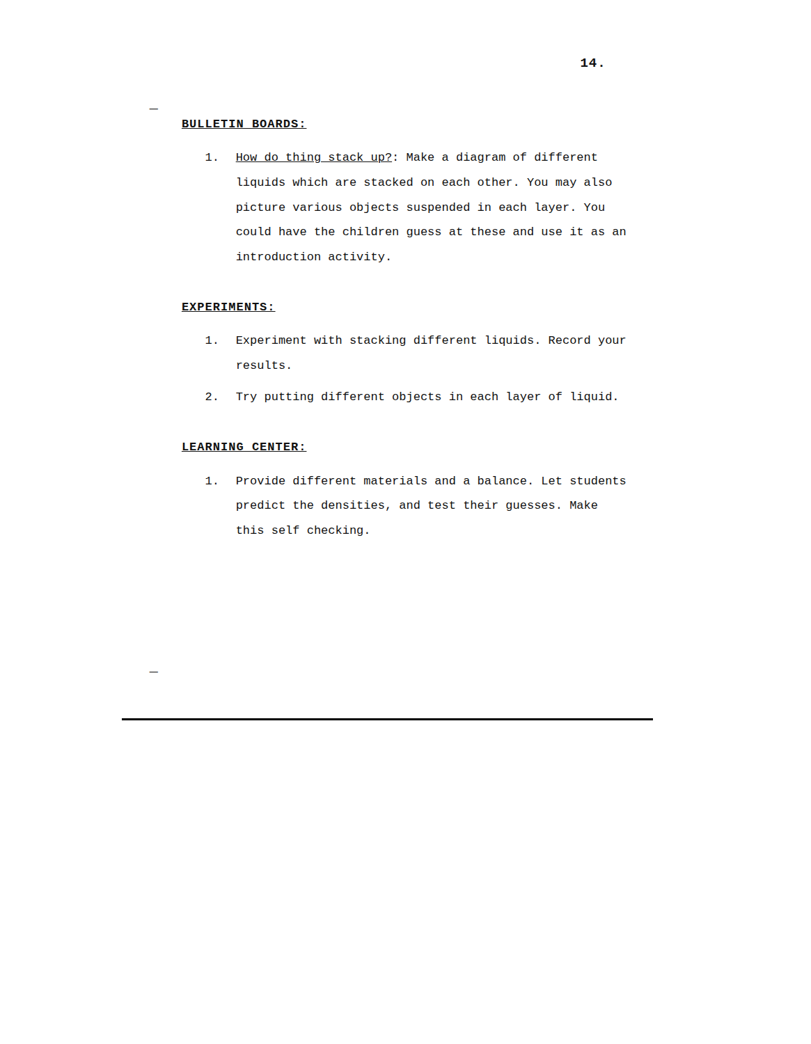14.
— —
BULLETIN BOARDS:
1. How do thing stack up?: Make a diagram of different liquids which are stacked on each other. You may also picture various objects suspended in each layer. You could have the children guess at these and use it as an introduction activity.
EXPERIMENTS:
1. Experiment with stacking different liquids. Record your results.
2. Try putting different objects in each layer of liquid.
LEARNING CENTER:
1. Provide different materials and a balance. Let students predict the densities, and test their guesses. Make this self checking.